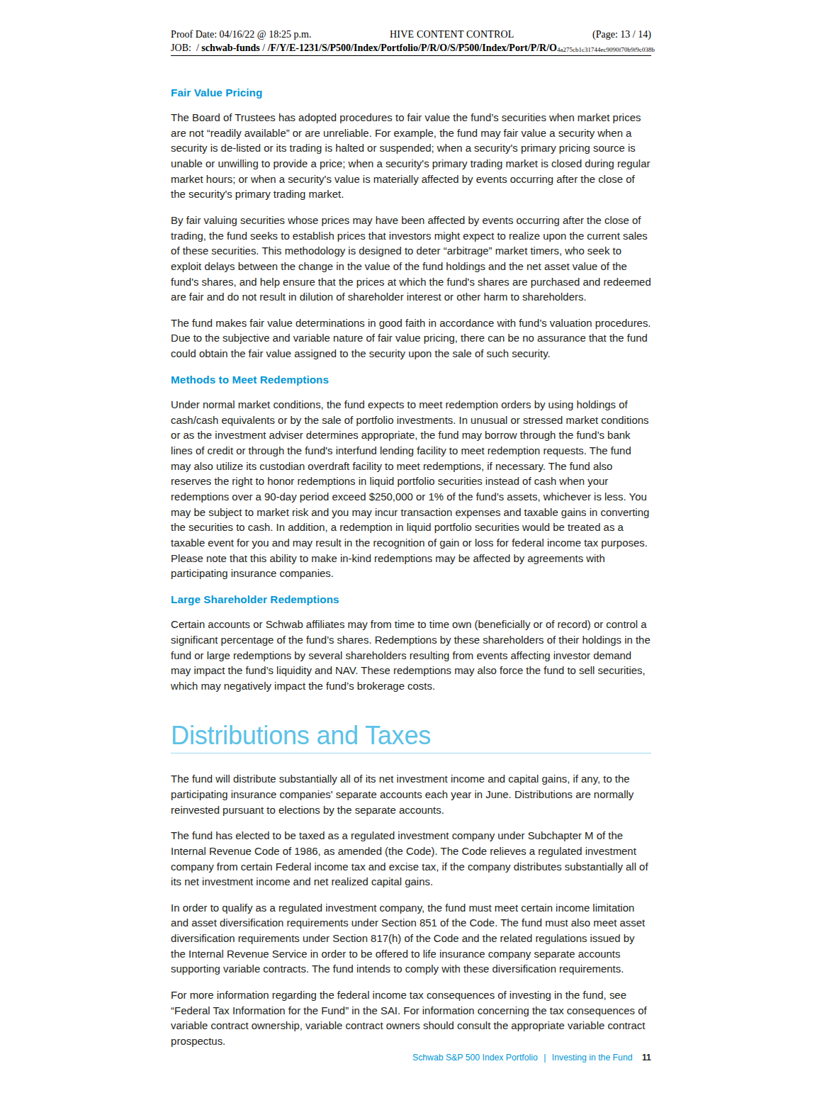Proof Date: 04/16/22 @ 18:25 p.m.
HIVE CONTENT CONTROL
(Page: 13 / 14)
JOB: / schwab-funds / /F/Y/E-1231/S/P500/Index/Portfolio/P/R/O/S/P500/Index/Port/P/R/O
4a275cb1c31744ec9090f70b9f9c038b
Fair Value Pricing
The Board of Trustees has adopted procedures to fair value the fund’s securities when market prices are not “readily available” or are unreliable. For example, the fund may fair value a security when a security is de-listed or its trading is halted or suspended; when a security's primary pricing source is unable or unwilling to provide a price; when a security's primary trading market is closed during regular market hours; or when a security's value is materially affected by events occurring after the close of the security's primary trading market.
By fair valuing securities whose prices may have been affected by events occurring after the close of trading, the fund seeks to establish prices that investors might expect to realize upon the current sales of these securities. This methodology is designed to deter “arbitrage” market timers, who seek to exploit delays between the change in the value of the fund holdings and the net asset value of the fund's shares, and help ensure that the prices at which the fund's shares are purchased and redeemed are fair and do not result in dilution of shareholder interest or other harm to shareholders.
The fund makes fair value determinations in good faith in accordance with fund’s valuation procedures. Due to the subjective and variable nature of fair value pricing, there can be no assurance that the fund could obtain the fair value assigned to the security upon the sale of such security.
Methods to Meet Redemptions
Under normal market conditions, the fund expects to meet redemption orders by using holdings of cash/cash equivalents or by the sale of portfolio investments. In unusual or stressed market conditions or as the investment adviser determines appropriate, the fund may borrow through the fund’s bank lines of credit or through the fund's interfund lending facility to meet redemption requests. The fund may also utilize its custodian overdraft facility to meet redemptions, if necessary. The fund also reserves the right to honor redemptions in liquid portfolio securities instead of cash when your redemptions over a 90-day period exceed $250,000 or 1% of the fund’s assets, whichever is less. You may be subject to market risk and you may incur transaction expenses and taxable gains in converting the securities to cash. In addition, a redemption in liquid portfolio securities would be treated as a taxable event for you and may result in the recognition of gain or loss for federal income tax purposes. Please note that this ability to make in-kind redemptions may be affected by agreements with participating insurance companies.
Large Shareholder Redemptions
Certain accounts or Schwab affiliates may from time to time own (beneficially or of record) or control a significant percentage of the fund’s shares. Redemptions by these shareholders of their holdings in the fund or large redemptions by several shareholders resulting from events affecting investor demand may impact the fund’s liquidity and NAV. These redemptions may also force the fund to sell securities, which may negatively impact the fund’s brokerage costs.
Distributions and Taxes
The fund will distribute substantially all of its net investment income and capital gains, if any, to the participating insurance companies' separate accounts each year in June. Distributions are normally reinvested pursuant to elections by the separate accounts.
The fund has elected to be taxed as a regulated investment company under Subchapter M of the Internal Revenue Code of 1986, as amended (the Code). The Code relieves a regulated investment company from certain Federal income tax and excise tax, if the company distributes substantially all of its net investment income and net realized capital gains.
In order to qualify as a regulated investment company, the fund must meet certain income limitation and asset diversification requirements under Section 851 of the Code. The fund must also meet asset diversification requirements under Section 817(h) of the Code and the related regulations issued by the Internal Revenue Service in order to be offered to life insurance company separate accounts supporting variable contracts. The fund intends to comply with these diversification requirements.
For more information regarding the federal income tax consequences of investing in the fund, see “Federal Tax Information for the Fund” in the SAI. For information concerning the tax consequences of variable contract ownership, variable contract owners should consult the appropriate variable contract prospectus.
Schwab S&P 500 Index Portfolio | Investing in the Fund 11